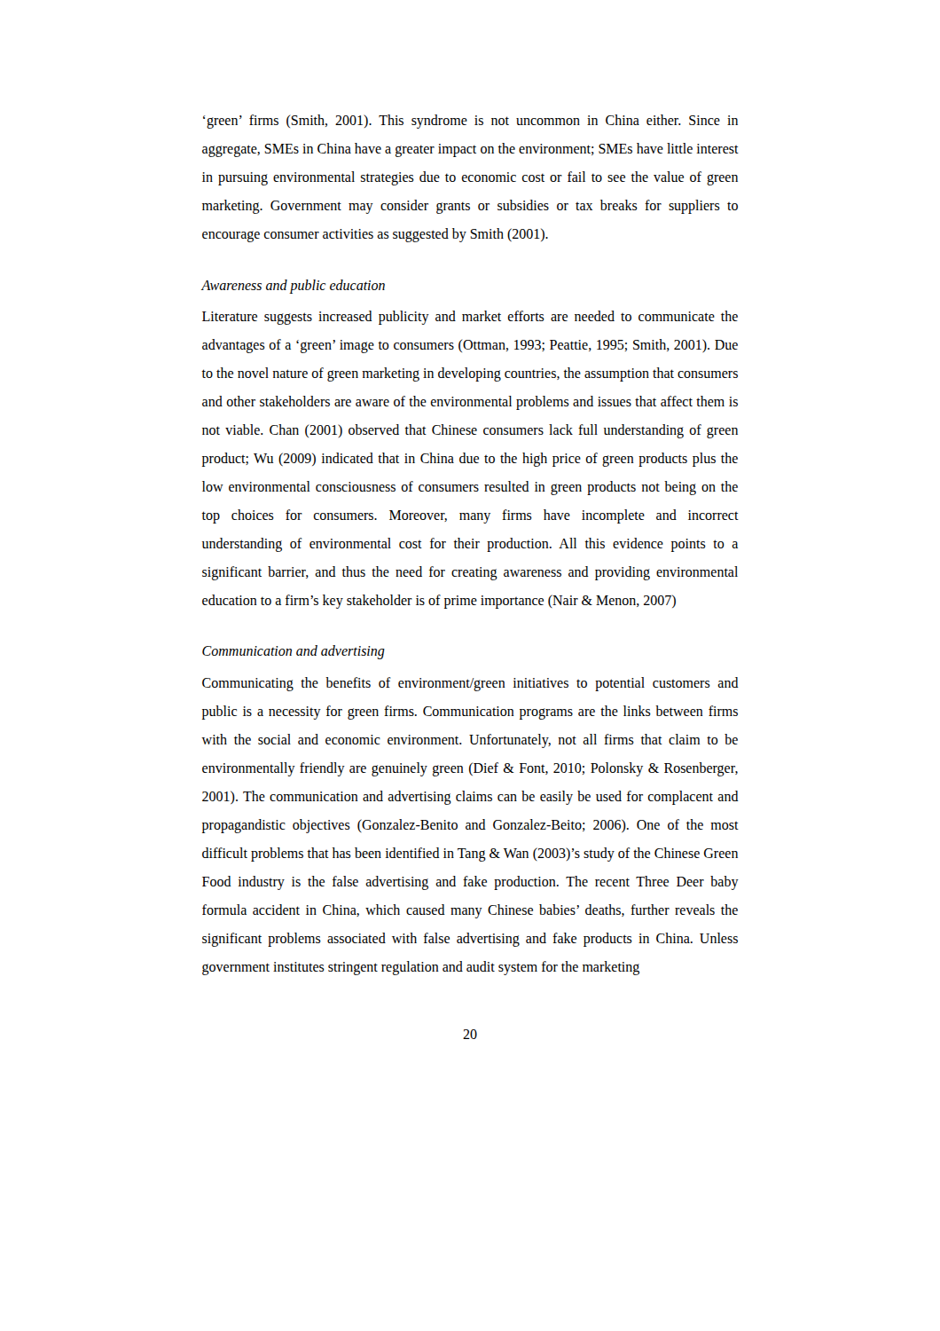‘green’ firms (Smith, 2001). This syndrome is not uncommon in China either. Since in aggregate, SMEs in China have a greater impact on the environment; SMEs have little interest in pursuing environmental strategies due to economic cost or fail to see the value of green marketing. Government may consider grants or subsidies or tax breaks for suppliers to encourage consumer activities as suggested by Smith (2001).
Awareness and public education
Literature suggests increased publicity and market efforts are needed to communicate the advantages of a ‘green’ image to consumers (Ottman, 1993; Peattie, 1995; Smith, 2001). Due to the novel nature of green marketing in developing countries, the assumption that consumers and other stakeholders are aware of the environmental problems and issues that affect them is not viable. Chan (2001) observed that Chinese consumers lack full understanding of green product; Wu (2009) indicated that in China due to the high price of green products plus the low environmental consciousness of consumers resulted in green products not being on the top choices for consumers. Moreover, many firms have incomplete and incorrect understanding of environmental cost for their production. All this evidence points to a significant barrier, and thus the need for creating awareness and providing environmental education to a firm’s key stakeholder is of prime importance (Nair & Menon, 2007)
Communication and advertising
Communicating the benefits of environment/green initiatives to potential customers and public is a necessity for green firms. Communication programs are the links between firms with the social and economic environment. Unfortunately, not all firms that claim to be environmentally friendly are genuinely green (Dief & Font, 2010; Polonsky & Rosenberger, 2001). The communication and advertising claims can be easily be used for complacent and propagandistic objectives (Gonzalez-Benito and Gonzalez-Beito; 2006). One of the most difficult problems that has been identified in Tang & Wan (2003)’s study of the Chinese Green Food industry is the false advertising and fake production. The recent Three Deer baby formula accident in China, which caused many Chinese babies’ deaths, further reveals the significant problems associated with false advertising and fake products in China. Unless government institutes stringent regulation and audit system for the marketing
20